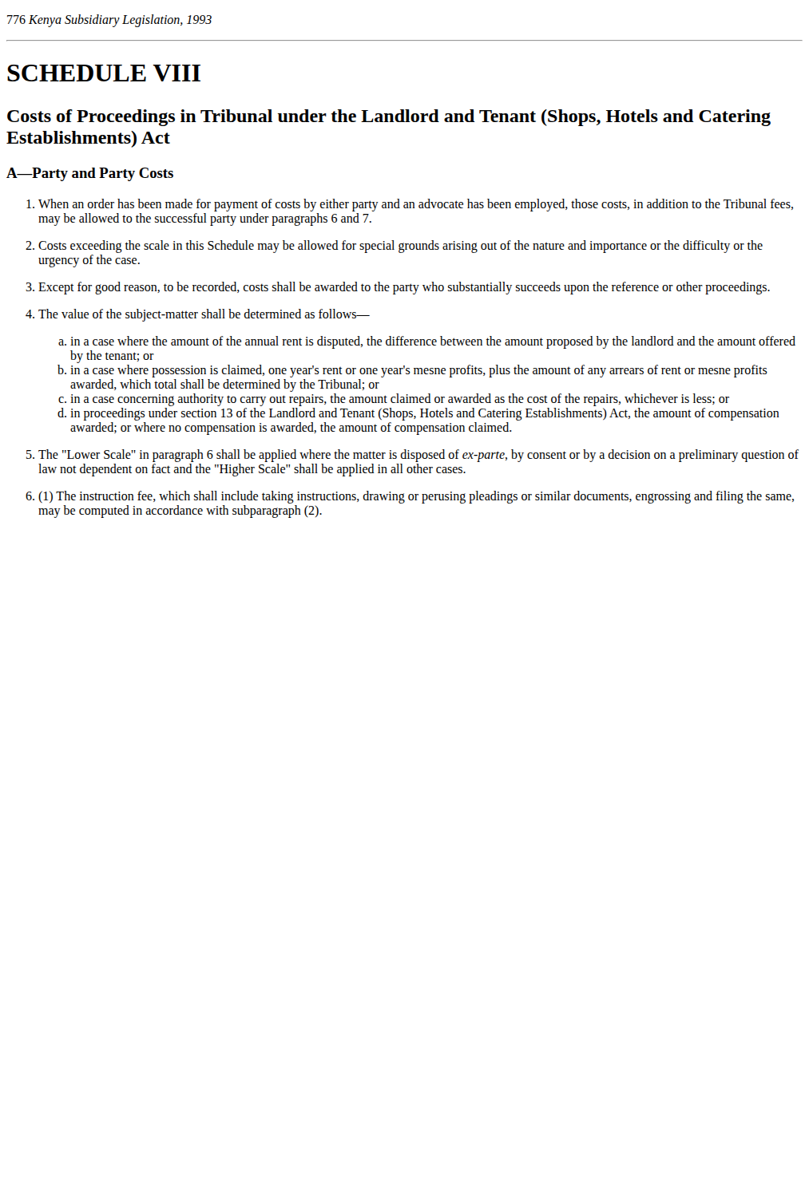776 Kenya Subsidiary Legislation, 1993
SCHEDULE VIII
Costs of Proceedings in Tribunal under the Landlord and Tenant (Shops, Hotels and Catering Establishments) Act
A—Party and Party Costs
When an order has been made for payment of costs by either party and an advocate has been employed, those costs, in addition to the Tribunal fees, may be allowed to the successful party under paragraphs 6 and 7.
Costs exceeding the scale in this Schedule may be allowed for special grounds arising out of the nature and importance or the difficulty or the urgency of the case.
Except for good reason, to be recorded, costs shall be awarded to the party who substantially succeeds upon the reference or other proceedings.
The value of the subject-matter shall be determined as follows—
in a case where the amount of the annual rent is disputed, the difference between the amount proposed by the landlord and the amount offered by the tenant; or
in a case where possession is claimed, one year's rent or one year's mesne profits, plus the amount of any arrears of rent or mesne profits awarded, which total shall be determined by the Tribunal; or
in a case concerning authority to carry out repairs, the amount claimed or awarded as the cost of the repairs, whichever is less; or
in proceedings under section 13 of the Landlord and Tenant (Shops, Hotels and Catering Establishments) Act, the amount of compensation awarded; or where no compensation is awarded, the amount of compensation claimed.
The "Lower Scale" in paragraph 6 shall be applied where the matter is disposed of ex-parte, by consent or by a decision on a preliminary question of law not dependent on fact and the "Higher Scale" shall be applied in all other cases.
(1) The instruction fee, which shall include taking instructions, drawing or perusing pleadings or similar documents, engrossing and filing the same, may be computed in accordance with subparagraph (2).